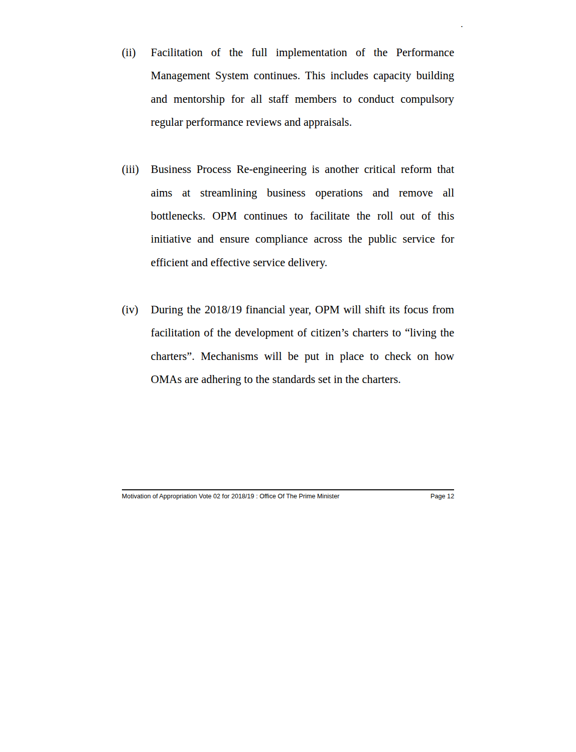.
(ii) Facilitation of the full implementation of the Performance Management System continues. This includes capacity building and mentorship for all staff members to conduct compulsory regular performance reviews and appraisals.
(iii) Business Process Re-engineering is another critical reform that aims at streamlining business operations and remove all bottlenecks. OPM continues to facilitate the roll out of this initiative and ensure compliance across the public service for efficient and effective service delivery.
(iv) During the 2018/19 financial year, OPM will shift its focus from facilitation of the development of citizen’s charters to “living the charters”. Mechanisms will be put in place to check on how OMAs are adhering to the standards set in the charters.
Motivation of Appropriation Vote 02 for 2018/19 : Office Of The Prime Minister
Page 12